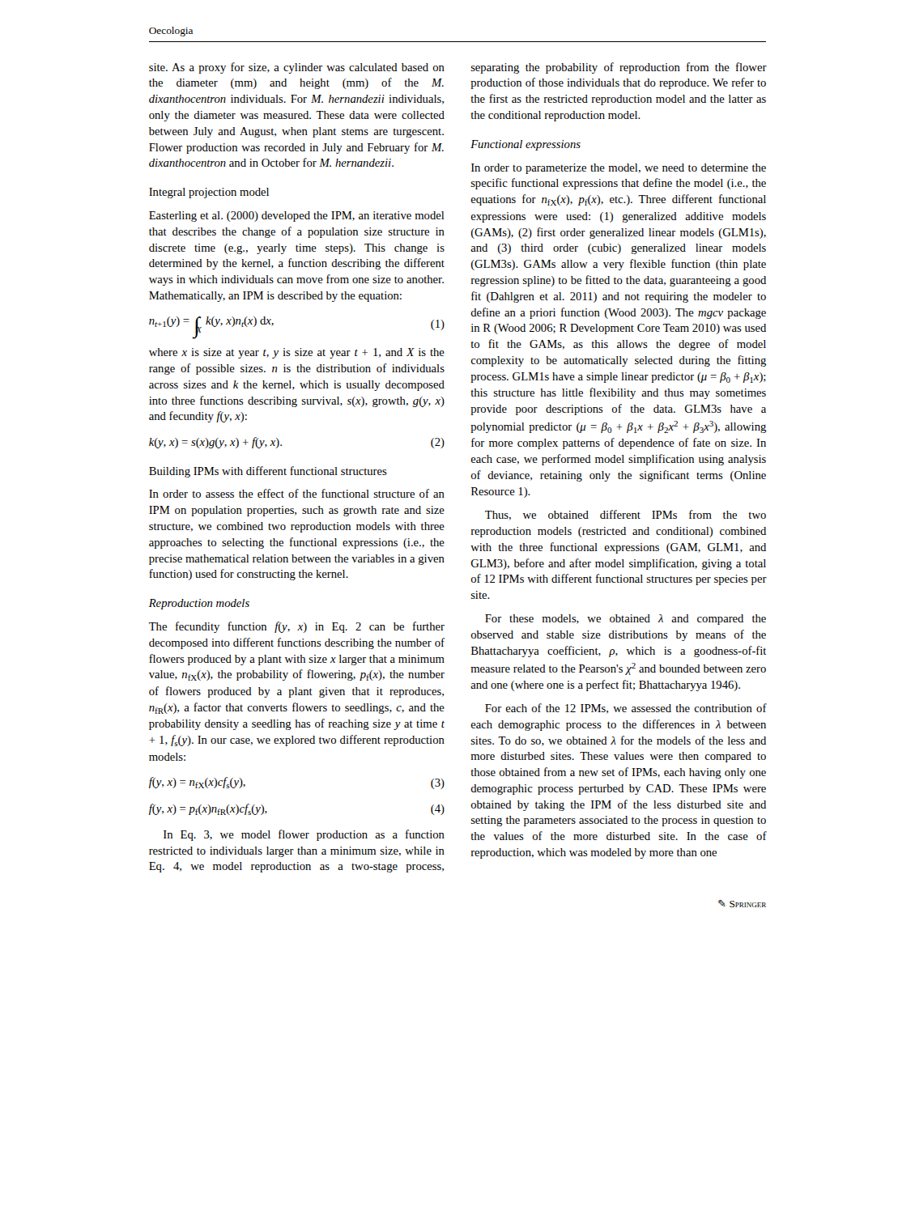Oecologia
site. As a proxy for size, a cylinder was calculated based on the diameter (mm) and height (mm) of the M. dixanthocentron individuals. For M. hernandezii individuals, only the diameter was measured. These data were collected between July and August, when plant stems are turgescent. Flower production was recorded in July and February for M. dixanthocentron and in October for M. hernandezii.
Integral projection model
Easterling et al. (2000) developed the IPM, an iterative model that describes the change of a population size structure in discrete time (e.g., yearly time steps). This change is determined by the kernel, a function describing the different ways in which individuals can move from one size to another. Mathematically, an IPM is described by the equation:
nt+1(y) = ∫X k(y, x)nt(x) dx, (1)
where x is size at year t, y is size at year t + 1, and X is the range of possible sizes. n is the distribution of individuals across sizes and k the kernel, which is usually decomposed into three functions describing survival, s(x), growth, g(y, x) and fecundity f(y, x):
k(y, x) = s(x)g(y, x) + f(y, x). (2)
Building IPMs with different functional structures
In order to assess the effect of the functional structure of an IPM on population properties, such as growth rate and size structure, we combined two reproduction models with three approaches to selecting the functional expressions (i.e., the precise mathematical relation between the variables in a given function) used for constructing the kernel.
Reproduction models
The fecundity function f(y, x) in Eq. 2 can be further decomposed into different functions describing the number of flowers produced by a plant with size x larger that a minimum value, nfX(x), the probability of flowering, pf(x), the number of flowers produced by a plant given that it reproduces, nfR(x), a factor that converts flowers to seedlings, c, and the probability density a seedling has of reaching size y at time t + 1, fs(y). In our case, we explored two different reproduction models:
f(y, x) = nfX(x)cfs(y), (3)
f(y, x) = pf(x)nfR(x)cfs(y), (4)
In Eq. 3, we model flower production as a function restricted to individuals larger than a minimum size, while in Eq. 4, we model reproduction as a two-stage process, separating the probability of reproduction from the flower production of those individuals that do reproduce. We refer to the first as the restricted reproduction model and the latter as the conditional reproduction model.
Functional expressions
In order to parameterize the model, we need to determine the specific functional expressions that define the model (i.e., the equations for nfX(x), pf(x), etc.). Three different functional expressions were used: (1) generalized additive models (GAMs), (2) first order generalized linear models (GLM1s), and (3) third order (cubic) generalized linear models (GLM3s). GAMs allow a very flexible function (thin plate regression spline) to be fitted to the data, guaranteeing a good fit (Dahlgren et al. 2011) and not requiring the modeler to define an a priori function (Wood 2003). The mgcv package in R (Wood 2006; R Development Core Team 2010) was used to fit the GAMs, as this allows the degree of model complexity to be automatically selected during the fitting process. GLM1s have a simple linear predictor (μ = β0 + β1x); this structure has little flexibility and thus may sometimes provide poor descriptions of the data. GLM3s have a polynomial predictor (μ = β0 + β1x + β2x2 + β3x3), allowing for more complex patterns of dependence of fate on size. In each case, we performed model simplification using analysis of deviance, retaining only the significant terms (Online Resource 1).
Thus, we obtained different IPMs from the two reproduction models (restricted and conditional) combined with the three functional expressions (GAM, GLM1, and GLM3), before and after model simplification, giving a total of 12 IPMs with different functional structures per species per site.
For these models, we obtained λ and compared the observed and stable size distributions by means of the Bhattacharyya coefficient, ρ, which is a goodness-of-fit measure related to the Pearson's χ2 and bounded between zero and one (where one is a perfect fit; Bhattacharyya 1946).
For each of the 12 IPMs, we assessed the contribution of each demographic process to the differences in λ between sites. To do so, we obtained λ for the models of the less and more disturbed sites. These values were then compared to those obtained from a new set of IPMs, each having only one demographic process perturbed by CAD. These IPMs were obtained by taking the IPM of the less disturbed site and setting the parameters associated to the process in question to the values of the more disturbed site. In the case of reproduction, which was modeled by more than one
✎ Springer